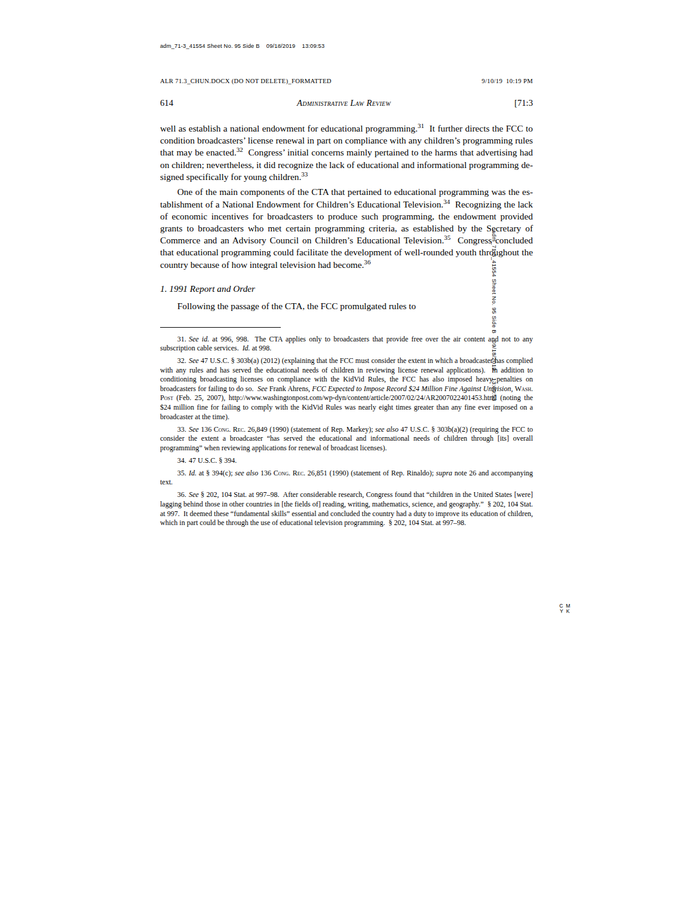adm_71-3_41554 Sheet No. 95 Side B 09/18/2019 13:09:53
ALR 71.3_CHUN.DOCX (DO NOT DELETE)_FORMATTED 9/10/19 10:19 PM
614 Administrative Law Review [71:3
well as establish a national endowment for educational programming.31 It further directs the FCC to condition broadcasters’ license renewal in part on compliance with any children’s programming rules that may be enacted.32 Congress’ initial concerns mainly pertained to the harms that advertising had on children; nevertheless, it did recognize the lack of educational and informational programming designed specifically for young children.33
One of the main components of the CTA that pertained to educational programming was the establishment of a National Endowment for Children’s Educational Television.34 Recognizing the lack of economic incentives for broadcasters to produce such programming, the endowment provided grants to broadcasters who met certain programming criteria, as established by the Secretary of Commerce and an Advisory Council on Children’s Educational Television.35 Congress concluded that educational programming could facilitate the development of well-rounded youth throughout the country because of how integral television had become.36
1. 1991 Report and Order
Following the passage of the CTA, the FCC promulgated rules to
31. See id. at 996, 998. The CTA applies only to broadcasters that provide free over the air content and not to any subscription cable services. Id. at 998.
32. See 47 U.S.C. § 303b(a) (2012) (explaining that the FCC must consider the extent in which a broadcaster has complied with any rules and has served the educational needs of children in reviewing license renewal applications). In addition to conditioning broadcasting licenses on compliance with the KidVid Rules, the FCC has also imposed heavy penalties on broadcasters for failing to do so. See Frank Ahrens, FCC Expected to Impose Record $24 Million Fine Against Univision, Wash. Post (Feb. 25, 2007), http://www.washingtonpost.com/wp-dyn/content/article/2007/02/24/AR2007022401453.html (noting the $24 million fine for failing to comply with the KidVid Rules was nearly eight times greater than any fine ever imposed on a broadcaster at the time).
33. See 136 Cong. Rec. 26,849 (1990) (statement of Rep. Markey); see also 47 U.S.C. § 303b(a)(2) (requiring the FCC to consider the extent a broadcaster “has served the educational and informational needs of children through [its] overall programming” when reviewing applications for renewal of broadcast licenses).
34. 47 U.S.C. § 394.
35. Id. at § 394(c); see also 136 Cong. Rec. 26,851 (1990) (statement of Rep. Rinaldo); supra note 26 and accompanying text.
36. See § 202, 104 Stat. at 997–98. After considerable research, Congress found that “children in the United States [were] lagging behind those in other countries in [the fields of] reading, writing, mathematics, science, and geography.” § 202, 104 Stat. at 997. It deemed these “fundamental skills” essential and concluded the country had a duty to improve its education of children, which in part could be through the use of educational television programming. § 202, 104 Stat. at 997–98.
adm_71-3_41554 Sheet No. 95 Side B 09/18/2019 13:09:53
C M Y K